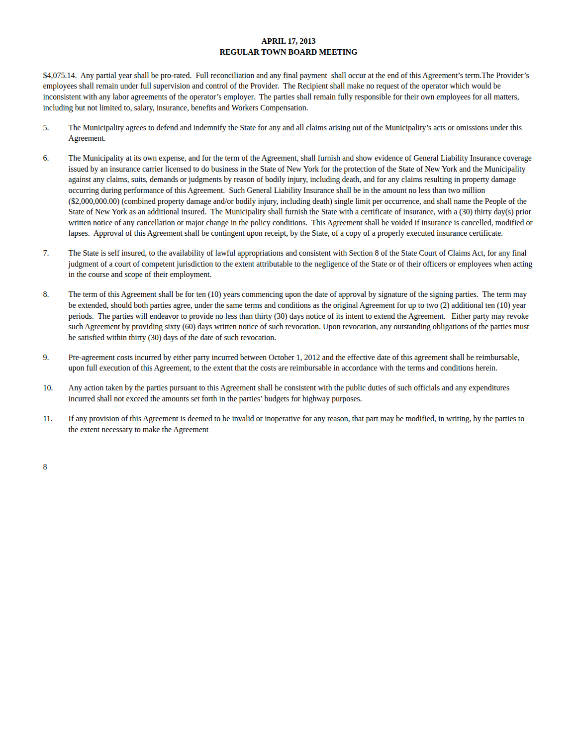APRIL 17, 2013 REGULAR TOWN BOARD MEETING
$4,075.14. Any partial year shall be pro-rated. Full reconciliation and any final payment shall occur at the end of this Agreement’s term.The Provider’s employees shall remain under full supervision and control of the Provider. The Recipient shall make no request of the operator which would be inconsistent with any labor agreements of the operator’s employer. The parties shall remain fully responsible for their own employees for all matters, including but not limited to, salary, insurance, benefits and Workers Compensation.
5.
The Municipality agrees to defend and indemnify the State for any and all claims arising out of the Municipality’s acts or omissions under this Agreement.
6.
The Municipality at its own expense, and for the term of the Agreement, shall furnish and show evidence of General Liability Insurance coverage issued by an insurance carrier licensed to do business in the State of New York for the protection of the State of New York and the Municipality against any claims, suits, demands or judgments by reason of bodily injury, including death, and for any claims resulting in property damage occurring during performance of this Agreement. Such General Liability Insurance shall be in the amount no less than two million ($2,000,000.00) (combined property damage and/or bodily injury, including death) single limit per occurrence, and shall name the People of the State of New York as an additional insured. The Municipality shall furnish the State with a certificate of insurance, with a (30) thirty day(s) prior written notice of any cancellation or major change in the policy conditions. This Agreement shall be voided if insurance is cancelled, modified or lapses. Approval of this Agreement shall be contingent upon receipt, by the State, of a copy of a properly executed insurance certificate.
7.
The State is self insured, to the availability of lawful appropriations and consistent with Section 8 of the State Court of Claims Act, for any final judgment of a court of competent jurisdiction to the extent attributable to the negligence of the State or of their officers or employees when acting in the course and scope of their employment.
8.
The term of this Agreement shall be for ten (10) years commencing upon the date of approval by signature of the signing parties. The term may be extended, should both parties agree, under the same terms and conditions as the original Agreement for up to two (2) additional ten (10) year periods. The parties will endeavor to provide no less than thirty (30) days notice of its intent to extend the Agreement. Either party may revoke such Agreement by providing sixty (60) days written notice of such revocation. Upon revocation, any outstanding obligations of the parties must be satisfied within thirty (30) days of the date of such revocation.
9.
Pre-agreement costs incurred by either party incurred between October 1, 2012 and the effective date of this agreement shall be reimbursable, upon full execution of this Agreement, to the extent that the costs are reimbursable in accordance with the terms and conditions herein.
10.
Any action taken by the parties pursuant to this Agreement shall be consistent with the public duties of such officials and any expenditures incurred shall not exceed the amounts set forth in the parties’ budgets for highway purposes.
11.
If any provision of this Agreement is deemed to be invalid or inoperative for any reason, that part may be modified, in writing, by the parties to the extent necessary to make the Agreement
8